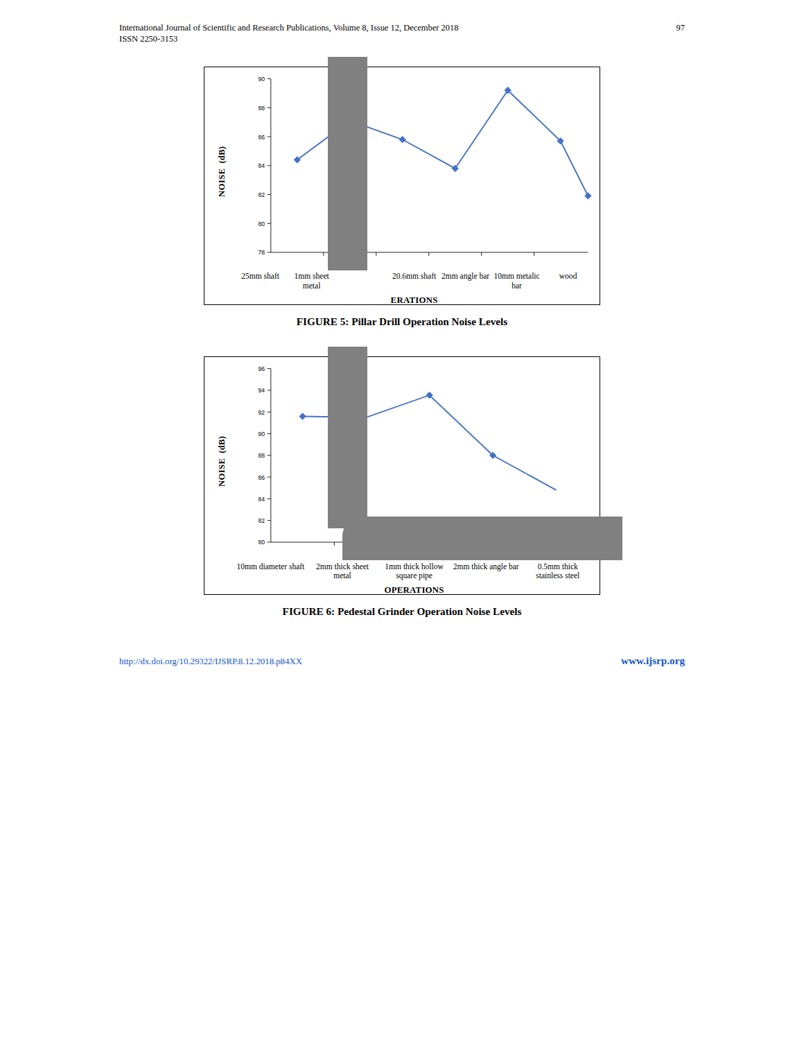International Journal of Scientific and Research Publications, Volume 8, Issue 12, December 2018
ISSN 2250-3153
97
NOISE (dB)
78 80 82 84 86 88 90
25mm shaft 1mm sheet metal 20.6mm shaft 2mm angle bar 10mm metalic bar wood
ERATIONS
FIGURE 5: Pillar Drill Operation Noise Levels
NOISE (dB)
80 82 84 86 88 90 92 94 96
10mm diameter shaft 2mm thick sheet metal 1mm thick hollow square pipe 2mm thick angle bar 0.5mm thick stainless steel
OPERATIONS
FIGURE 6: Pedestal Grinder Operation Noise Levels
http://dx.doi.org/10.29322/IJSRP.8.12.2018.p84XX
www.ijsrp.org